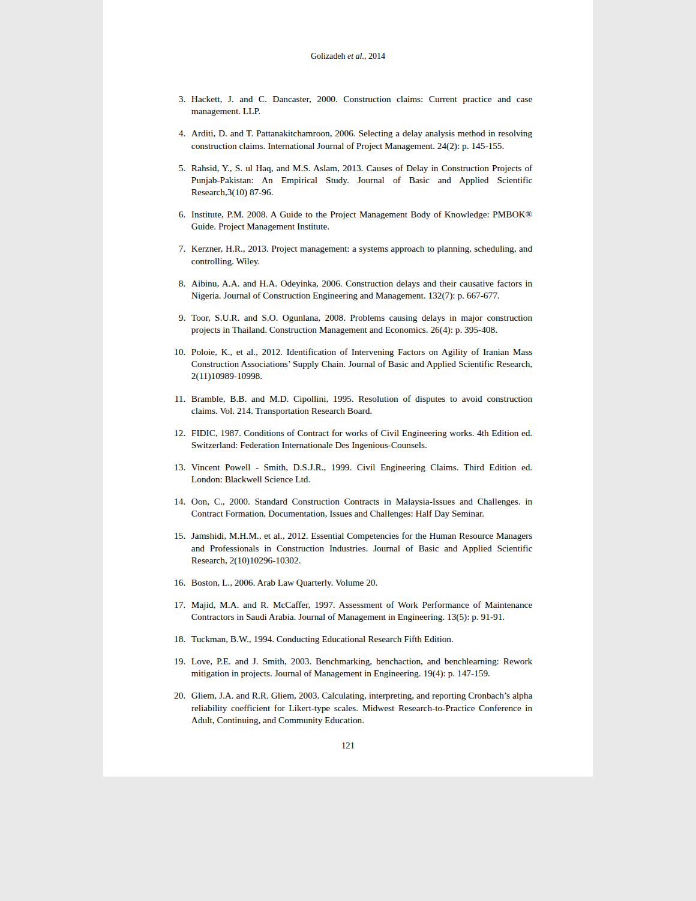Golizadeh et al., 2014
Hackett, J. and C. Dancaster, 2000. Construction claims: Current practice and case management. LLP.
Arditi, D. and T. Pattanakitchamroon, 2006. Selecting a delay analysis method in resolving construction claims. International Journal of Project Management. 24(2): p. 145-155.
Rahsid, Y., S. ul Haq, and M.S. Aslam, 2013. Causes of Delay in Construction Projects of Punjab-Pakistan: An Empirical Study. Journal of Basic and Applied Scientific Research,3(10) 87-96.
Institute, P.M. 2008. A Guide to the Project Management Body of Knowledge: PMBOK® Guide. Project Management Institute.
Kerzner, H.R., 2013. Project management: a systems approach to planning, scheduling, and controlling. Wiley.
Aibinu, A.A. and H.A. Odeyinka, 2006. Construction delays and their causative factors in Nigeria. Journal of Construction Engineering and Management. 132(7): p. 667-677.
Toor, S.U.R. and S.O. Ogunlana, 2008. Problems causing delays in major construction projects in Thailand. Construction Management and Economics. 26(4): p. 395-408.
Poloie, K., et al., 2012. Identification of Intervening Factors on Agility of Iranian Mass Construction Associations’ Supply Chain. Journal of Basic and Applied Scientific Research, 2(11)10989-10998.
Bramble, B.B. and M.D. Cipollini, 1995. Resolution of disputes to avoid construction claims. Vol. 214. Transportation Research Board.
FIDIC, 1987. Conditions of Contract for works of Civil Engineering works. 4th Edition ed. Switzerland: Federation Internationale Des Ingenious-Counsels.
Vincent Powell - Smith, D.S.J.R., 1999. Civil Engineering Claims. Third Edition ed. London: Blackwell Science Ltd.
Oon, C., 2000. Standard Construction Contracts in Malaysia-Issues and Challenges. in Contract Formation, Documentation, Issues and Challenges: Half Day Seminar.
Jamshidi, M.H.M., et al., 2012. Essential Competencies for the Human Resource Managers and Professionals in Construction Industries. Journal of Basic and Applied Scientific Research, 2(10)10296-10302.
Boston, L., 2006. Arab Law Quarterly. Volume 20.
Majid, M.A. and R. McCaffer, 1997. Assessment of Work Performance of Maintenance Contractors in Saudi Arabia. Journal of Management in Engineering. 13(5): p. 91-91.
Tuckman, B.W., 1994. Conducting Educational Research Fifth Edition.
Love, P.E. and J. Smith, 2003. Benchmarking, benchaction, and benchlearning: Rework mitigation in projects. Journal of Management in Engineering. 19(4): p. 147-159.
Gliem, J.A. and R.R. Gliem, 2003. Calculating, interpreting, and reporting Cronbach’s alpha reliability coefficient for Likert-type scales. Midwest Research-to-Practice Conference in Adult, Continuing, and Community Education.
121